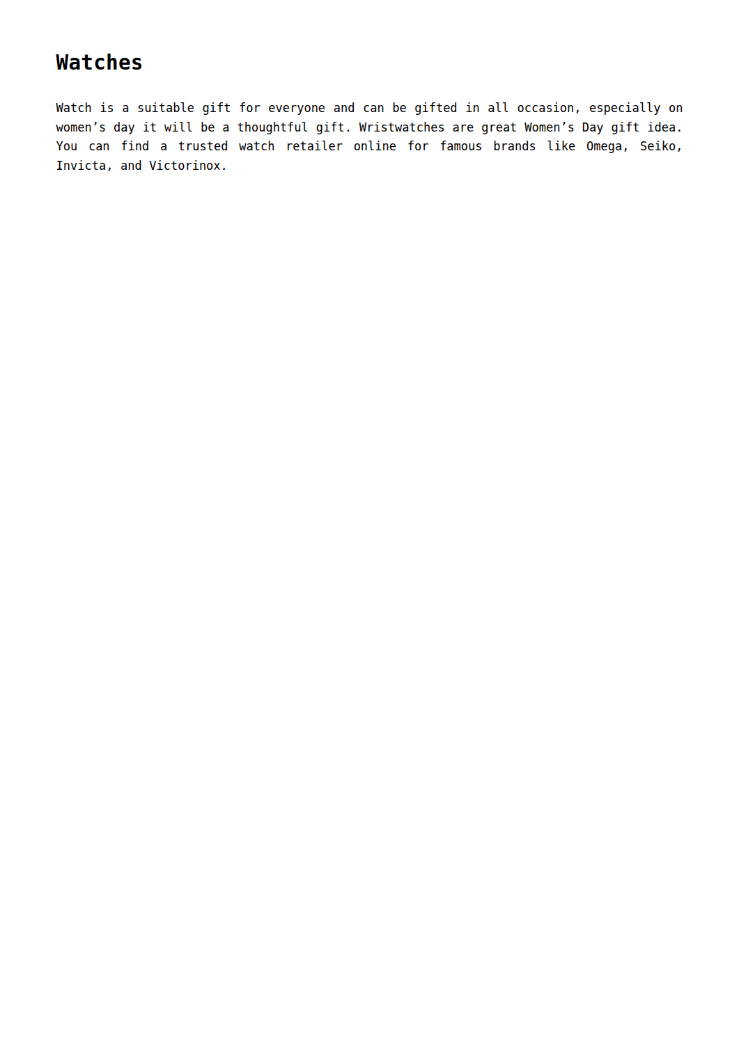Watches
Watch is a suitable gift for everyone and can be gifted in all occasion, especially on women’s day it will be a thoughtful gift. Wristwatches are great Women’s Day gift idea. You can find a trusted watch retailer online for famous brands like Omega, Seiko, Invicta, and Victorinox.